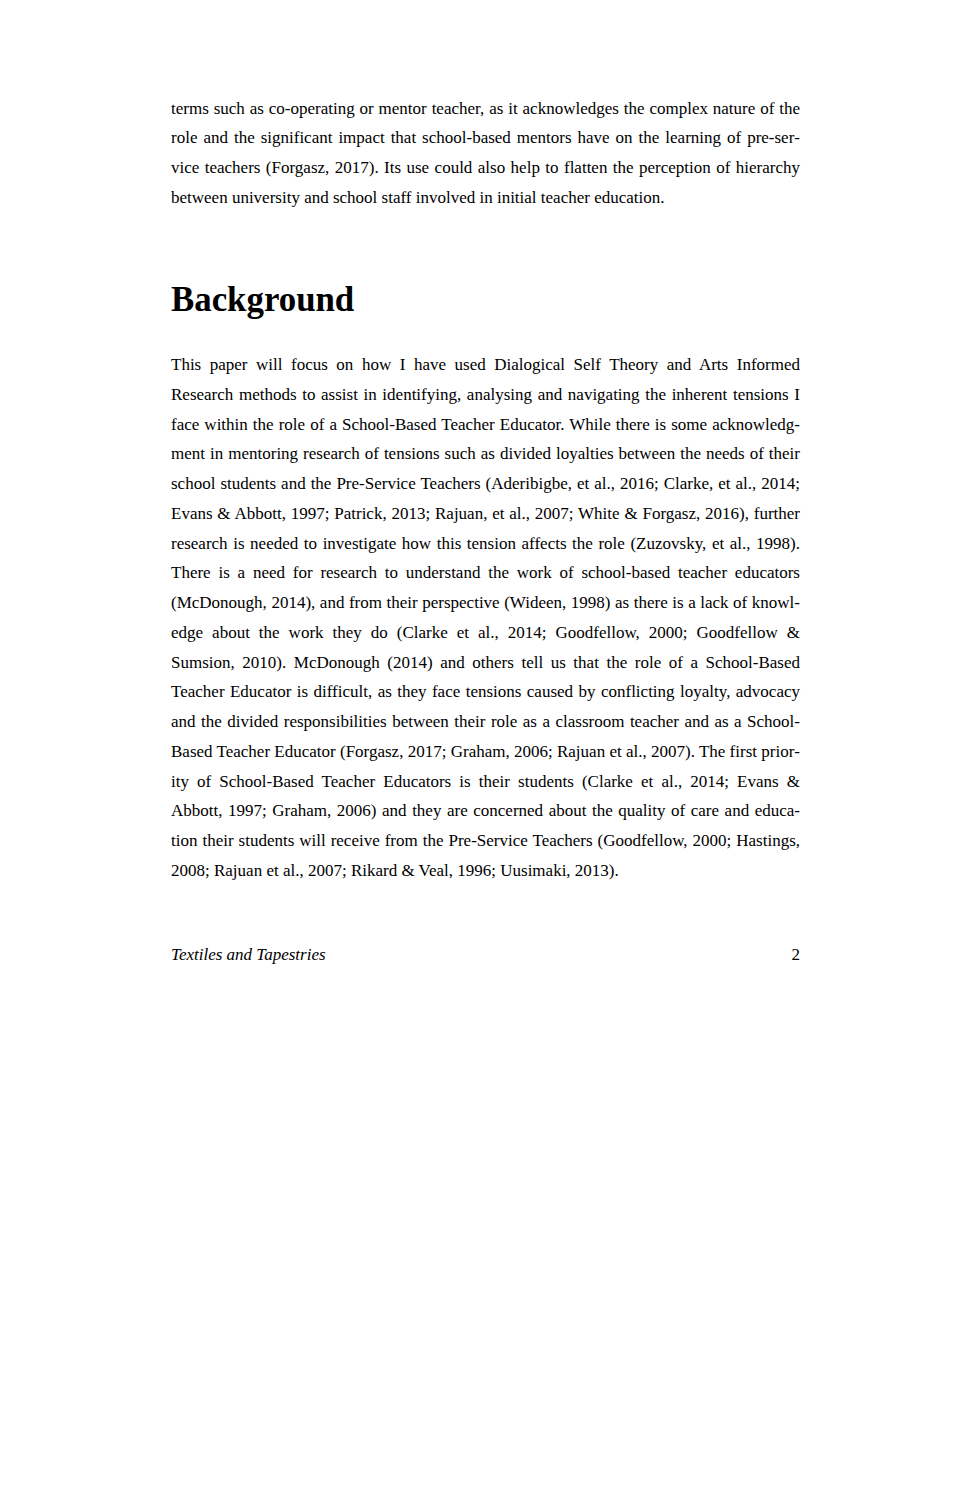terms such as co-operating or mentor teacher, as it acknowledges the complex nature of the role and the significant impact that school-based mentors have on the learning of pre-service teachers (Forgasz, 2017). Its use could also help to flatten the perception of hierarchy between university and school staff involved in initial teacher education.
Background
This paper will focus on how I have used Dialogical Self Theory and Arts Informed Research methods to assist in identifying, analysing and navigating the inherent tensions I face within the role of a School-Based Teacher Educator. While there is some acknowledgment in mentoring research of tensions such as divided loyalties between the needs of their school students and the Pre-Service Teachers (Aderibigbe, et al., 2016; Clarke, et al., 2014; Evans & Abbott, 1997; Patrick, 2013; Rajuan, et al., 2007; White & Forgasz, 2016), further research is needed to investigate how this tension affects the role (Zuzovsky, et al., 1998). There is a need for research to understand the work of school-based teacher educators (McDonough, 2014), and from their perspective (Wideen, 1998) as there is a lack of knowledge about the work they do (Clarke et al., 2014; Goodfellow, 2000; Goodfellow & Sumsion, 2010). McDonough (2014) and others tell us that the role of a School-Based Teacher Educator is difficult, as they face tensions caused by conflicting loyalty, advocacy and the divided responsibilities between their role as a classroom teacher and as a School-Based Teacher Educator (Forgasz, 2017; Graham, 2006; Rajuan et al., 2007). The first priority of School-Based Teacher Educators is their students (Clarke et al., 2014; Evans & Abbott, 1997; Graham, 2006) and they are concerned about the quality of care and education their students will receive from the Pre-Service Teachers (Goodfellow, 2000; Hastings, 2008; Rajuan et al., 2007; Rikard & Veal, 1996; Uusimaki, 2013).
Textiles and Tapestries 2